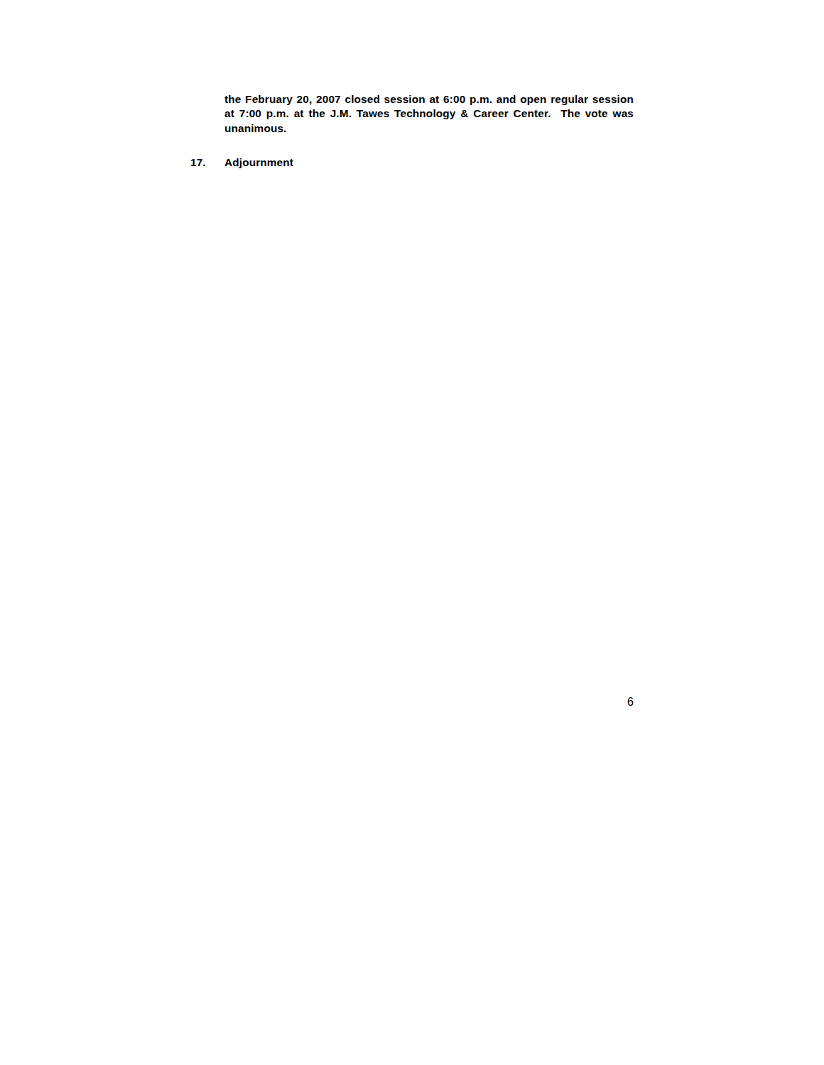the February 20, 2007 closed session at 6:00 p.m. and open regular session at 7:00 p.m. at the J.M. Tawes Technology & Career Center. The vote was unanimous.
17.
Adjournment
6